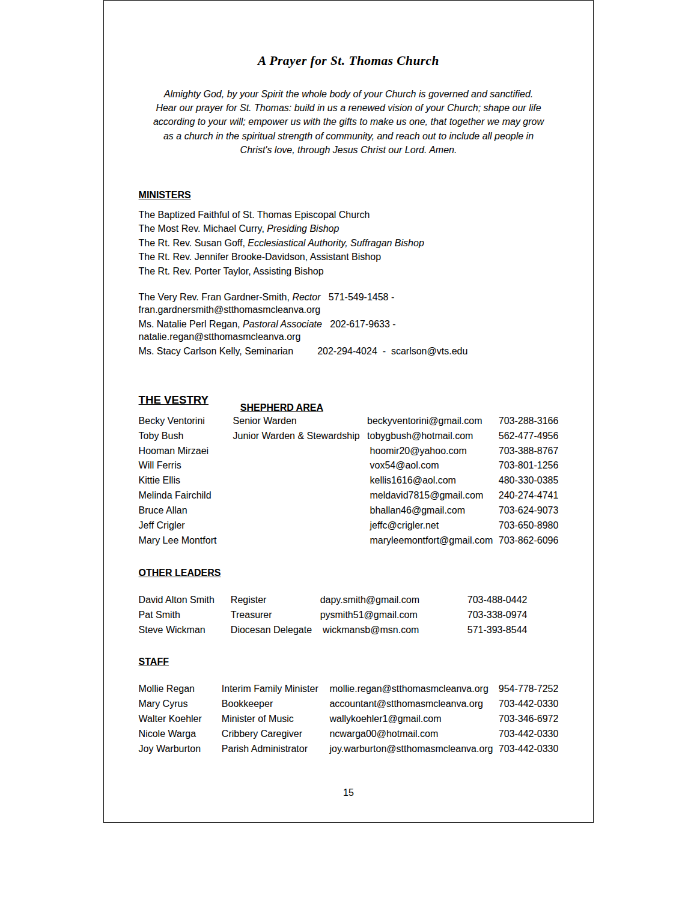A Prayer for St. Thomas Church
Almighty God, by your Spirit the whole body of your Church is governed and sanctified.
Hear our prayer for St. Thomas: build in us a renewed vision of your Church; shape our life according to your will; empower us with the gifts to make us one, that together we may grow as a church in the spiritual strength of community, and reach out to include all people in Christ's love, through Jesus Christ our Lord. Amen.
MINISTERS
The Baptized Faithful of St. Thomas Episcopal Church
The Most Rev. Michael Curry, Presiding Bishop
The Rt. Rev. Susan Goff, Ecclesiastical Authority, Suffragan Bishop
The Rt. Rev. Jennifer Brooke-Davidson, Assistant Bishop
The Rt. Rev. Porter Taylor, Assisting Bishop
The Very Rev. Fran Gardner-Smith, Rector 571-549-1458 - fran.gardnersmith@stthomasmcleanva.org
Ms. Natalie Perl Regan, Pastoral Associate 202-617-9633 - natalie.regan@stthomasmcleanva.org
Ms. Stacy Carlson Kelly, Seminarian 202-294-4024 - scarlson@vts.edu
THE VESTRY
SHEPHERD AREA
| Becky Ventorini | Senior Warden | beckyventorini@gmail.com | 703-288-3166 |
| Toby Bush | Junior Warden & Stewardship | tobygbush@hotmail.com | 562-477-4956 |
| Hooman Mirzaei | | hoomir20@yahoo.com | 703-388-8767 |
| Will Ferris | | vox54@aol.com | 703-801-1256 |
| Kittie Ellis | | kellis1616@aol.com | 480-330-0385 |
| Melinda Fairchild | | meldavid7815@gmail.com | 240-274-4741 |
| Bruce Allan | | bhallan46@gmail.com | 703-624-9073 |
| Jeff Crigler | | jeffc@crigler.net | 703-650-8980 |
| Mary Lee Montfort | | maryleemontfort@gmail.com | 703-862-6096 |
OTHER LEADERS
| David Alton Smith | Register | dapy.smith@gmail.com | 703-488-0442 |
| Pat Smith | Treasurer | pysmith51@gmail.com | 703-338-0974 |
| Steve Wickman | Diocesan Delegate | wickmansb@msn.com | 571-393-8544 |
STAFF
| Mollie Regan | Interim Family Minister | mollie.regan@stthomasmcleanva.org | 954-778-7252 |
| Mary Cyrus | Bookkeeper | accountant@stthomasmcleanva.org | 703-442-0330 |
| Walter Koehler | Minister of Music | wallykoehler1@gmail.com | 703-346-6972 |
| Nicole Warga | Cribbery Caregiver | ncwarga00@hotmail.com | 703-442-0330 |
| Joy Warburton | Parish Administrator | joy.warburton@stthomasmcleanva.org | 703-442-0330 |
15